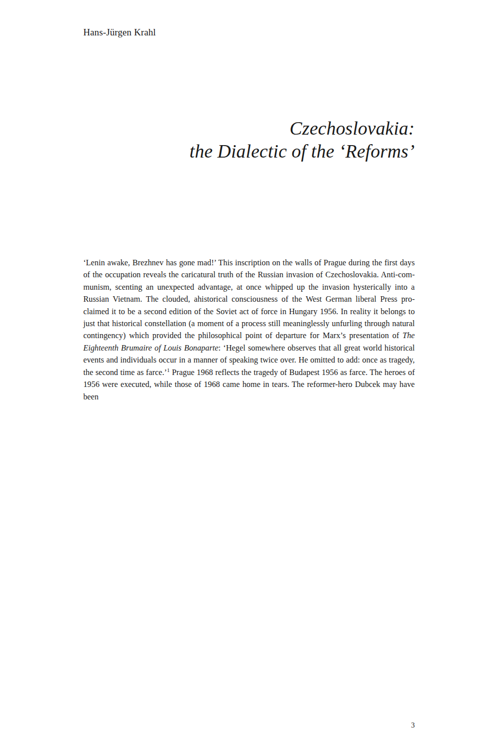Hans-Jürgen Krahl
Czechoslovakia:
the Dialectic of the ‘Reforms’
‘Lenin awake, Brezhnev has gone mad!’ This inscription on the walls of Prague during the first days of the occupation reveals the caricatural truth of the Russian invasion of Czechoslovakia. Anti-communism, scenting an unexpected advantage, at once whipped up the invasion hysterically into a Russian Vietnam. The clouded, ahistorical consciousness of the West German liberal Press proclaimed it to be a second edition of the Soviet act of force in Hungary 1956. In reality it belongs to just that historical constellation (a moment of a process still meaninglessly unfurling through natural contingency) which provided the philosophical point of departure for Marx’s presentation of The Eighteenth Brumaire of Louis Bonaparte: ‘Hegel somewhere observes that all great world historical events and individuals occur in a manner of speaking twice over. He omitted to add: once as tragedy, the second time as farce.’1 Prague 1968 reflects the tragedy of Budapest 1956 as farce. The heroes of 1956 were executed, while those of 1968 came home in tears. The reformer-hero Dubcek may have been
3